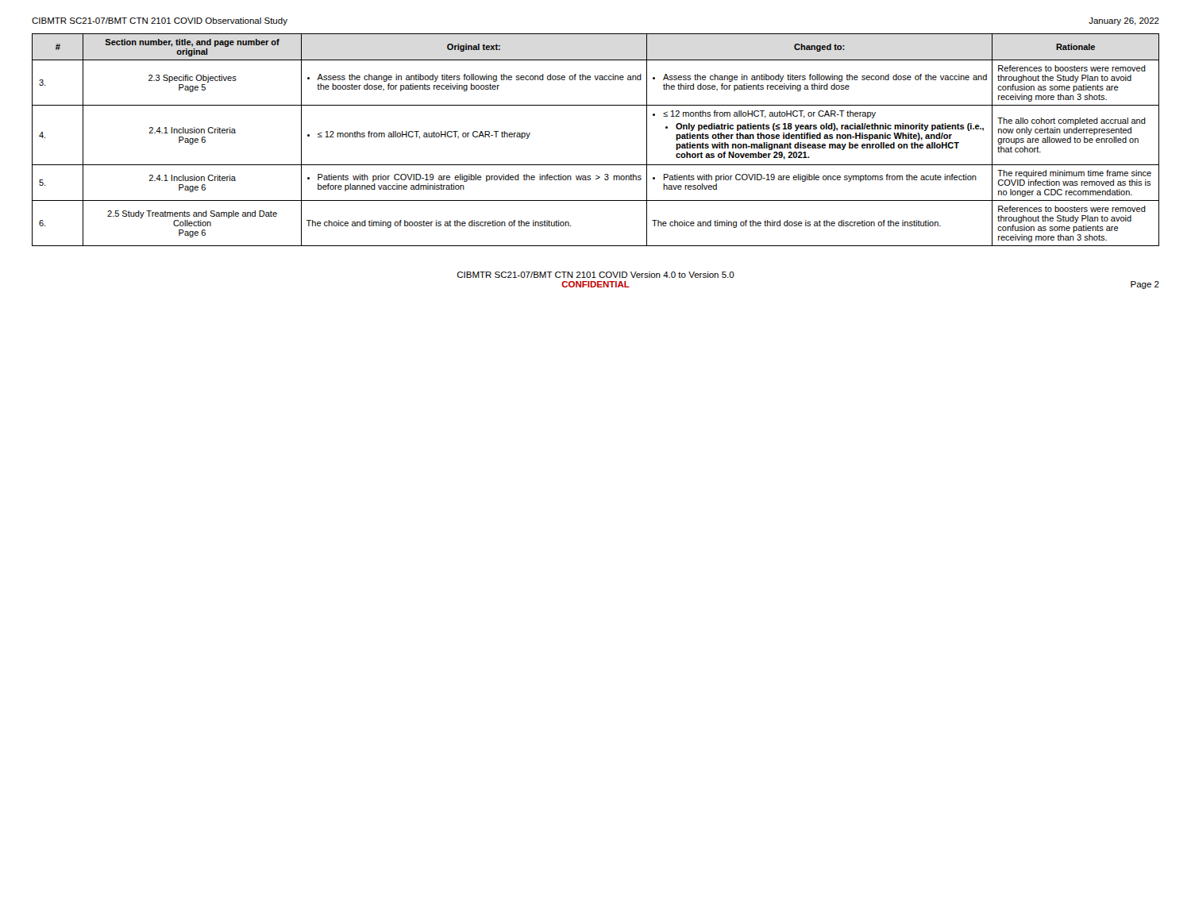CIBMTR SC21-07/BMT CTN 2101 COVID Observational Study
January 26, 2022
| # | Section number, title, and page number of original | Original text: | Changed to: | Rationale |
| --- | --- | --- | --- | --- |
| 3. | 2.3 Specific Objectives Page 5 | Assess the change in antibody titers following the second dose of the vaccine and the booster dose, for patients receiving booster | Assess the change in antibody titers following the second dose of the vaccine and the third dose, for patients receiving a third dose | References to boosters were removed throughout the Study Plan to avoid confusion as some patients are receiving more than 3 shots. |
| 4. | 2.4.1 Inclusion Criteria Page 6 | ≤ 12 months from alloHCT, autoHCT, or CAR-T therapy | ≤ 12 months from alloHCT, autoHCT, or CAR-T therapy Only pediatric patients (≤ 18 years old), racial/ethnic minority patients (i.e., patients other than those identified as non-Hispanic White), and/or patients with non-malignant disease may be enrolled on the alloHCT cohort as of November 29, 2021. | The allo cohort completed accrual and now only certain underrepresented groups are allowed to be enrolled on that cohort. |
| 5. | 2.4.1 Inclusion Criteria Page 6 | Patients with prior COVID-19 are eligible provided the infection was > 3 months before planned vaccine administration | Patients with prior COVID-19 are eligible once symptoms from the acute infection have resolved | The required minimum time frame since COVID infection was removed as this is no longer a CDC recommendation. |
| 6. | 2.5 Study Treatments and Sample and Date Collection Page 6 | The choice and timing of booster is at the discretion of the institution. | The choice and timing of the third dose is at the discretion of the institution. | References to boosters were removed throughout the Study Plan to avoid confusion as some patients are receiving more than 3 shots. |
CIBMTR SC21-07/BMT CTN 2101 COVID Version 4.0 to Version 5.0
CONFIDENTIAL
Page 2